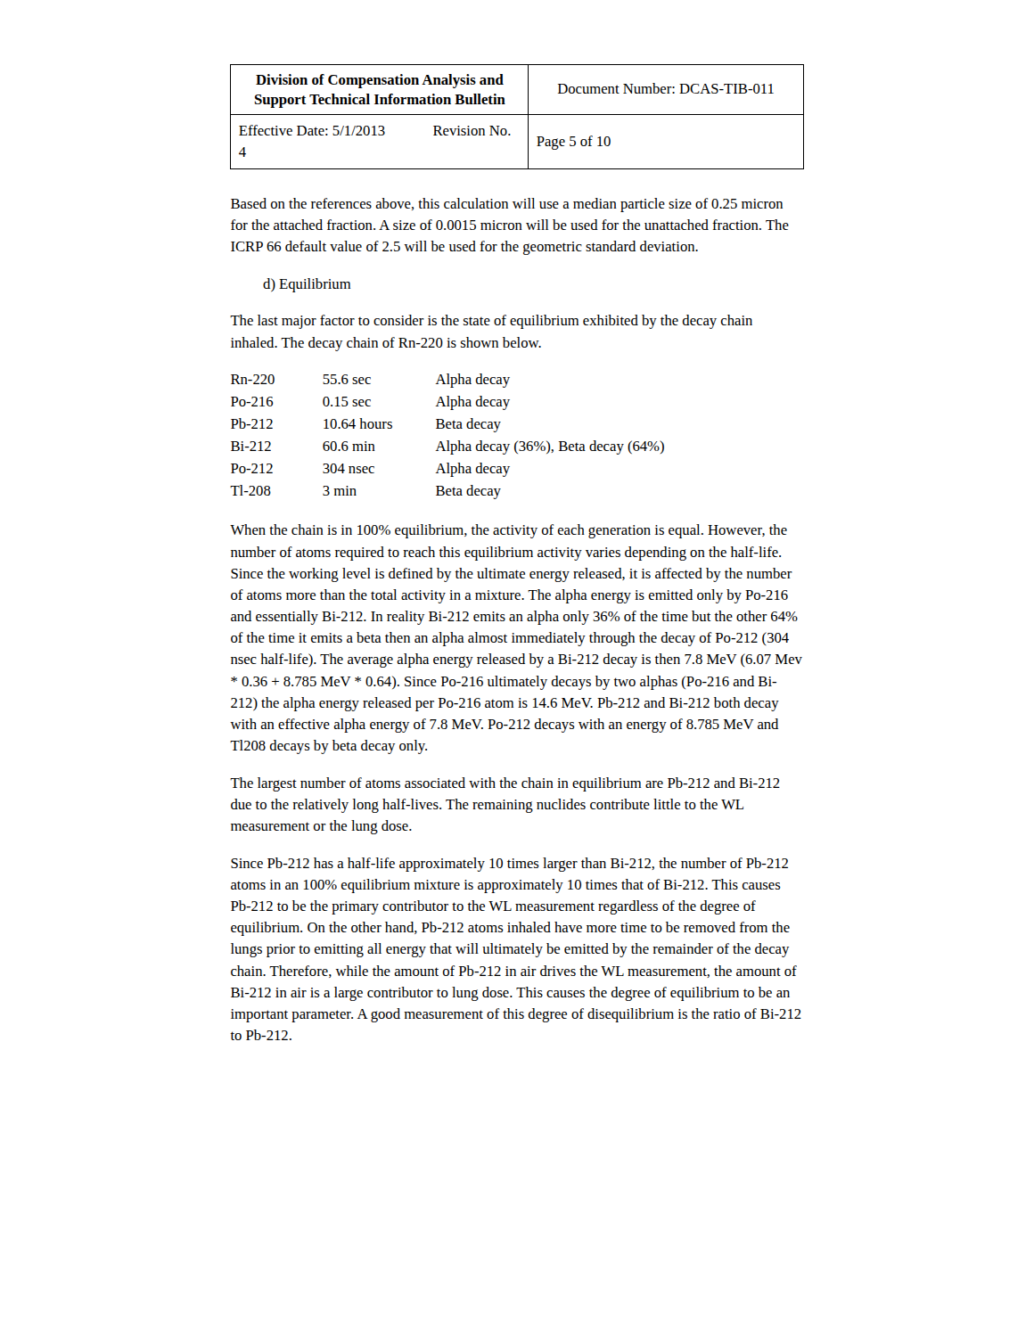| Division of Compensation Analysis and Support Technical Information Bulletin | Document Number: DCAS-TIB-011 |
| Effective Date: 5/1/2013 Revision No. 4 | Page 5 of 10 |
Based on the references above, this calculation will use a median particle size of 0.25 micron for the attached fraction. A size of 0.0015 micron will be used for the unattached fraction. The ICRP 66 default value of 2.5 will be used for the geometric standard deviation.
d) Equilibrium
The last major factor to consider is the state of equilibrium exhibited by the decay chain inhaled. The decay chain of Rn-220 is shown below.
| Rn-220 | 55.6 sec | Alpha decay |
| Po-216 | 0.15 sec | Alpha decay |
| Pb-212 | 10.64 hours | Beta decay |
| Bi-212 | 60.6 min | Alpha decay (36%), Beta decay (64%) |
| Po-212 | 304 nsec | Alpha decay |
| Tl-208 | 3 min | Beta decay |
When the chain is in 100% equilibrium, the activity of each generation is equal. However, the number of atoms required to reach this equilibrium activity varies depending on the half-life. Since the working level is defined by the ultimate energy released, it is affected by the number of atoms more than the total activity in a mixture. The alpha energy is emitted only by Po-216 and essentially Bi-212. In reality Bi-212 emits an alpha only 36% of the time but the other 64% of the time it emits a beta then an alpha almost immediately through the decay of Po-212 (304 nsec half-life). The average alpha energy released by a Bi-212 decay is then 7.8 MeV (6.07 Mev * 0.36 + 8.785 MeV * 0.64). Since Po-216 ultimately decays by two alphas (Po-216 and Bi-212) the alpha energy released per Po-216 atom is 14.6 MeV. Pb-212 and Bi-212 both decay with an effective alpha energy of 7.8 MeV. Po-212 decays with an energy of 8.785 MeV and Tl208 decays by beta decay only.
The largest number of atoms associated with the chain in equilibrium are Pb-212 and Bi-212 due to the relatively long half-lives. The remaining nuclides contribute little to the WL measurement or the lung dose.
Since Pb-212 has a half-life approximately 10 times larger than Bi-212, the number of Pb-212 atoms in an 100% equilibrium mixture is approximately 10 times that of Bi-212. This causes Pb-212 to be the primary contributor to the WL measurement regardless of the degree of equilibrium. On the other hand, Pb-212 atoms inhaled have more time to be removed from the lungs prior to emitting all energy that will ultimately be emitted by the remainder of the decay chain. Therefore, while the amount of Pb-212 in air drives the WL measurement, the amount of Bi-212 in air is a large contributor to lung dose. This causes the degree of equilibrium to be an important parameter. A good measurement of this degree of disequilibrium is the ratio of Bi-212 to Pb-212.